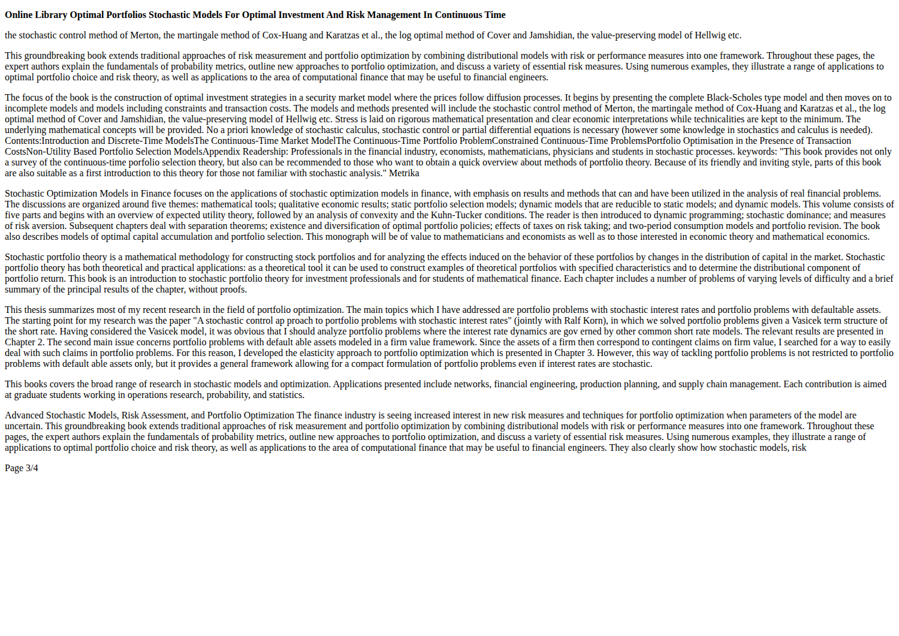Online Library Optimal Portfolios Stochastic Models For Optimal Investment And Risk Management In Continuous Time
the stochastic control method of Merton, the martingale method of Cox-Huang and Karatzas et al., the log optimal method of Cover and Jamshidian, the value-preserving model of Hellwig etc.
This groundbreaking book extends traditional approaches of risk measurement and portfolio optimization by combining distributional models with risk or performance measures into one framework. Throughout these pages, the expert authors explain the fundamentals of probability metrics, outline new approaches to portfolio optimization, and discuss a variety of essential risk measures. Using numerous examples, they illustrate a range of applications to optimal portfolio choice and risk theory, as well as applications to the area of computational finance that may be useful to financial engineers.
The focus of the book is the construction of optimal investment strategies in a security market model where the prices follow diffusion processes. It begins by presenting the complete Black-Scholes type model and then moves on to incomplete models and models including constraints and transaction costs. The models and methods presented will include the stochastic control method of Merton, the martingale method of Cox-Huang and Karatzas et al., the log optimal method of Cover and Jamshidian, the value-preserving model of Hellwig etc. Stress is laid on rigorous mathematical presentation and clear economic interpretations while technicalities are kept to the minimum. The underlying mathematical concepts will be provided. No a priori knowledge of stochastic calculus, stochastic control or partial differential equations is necessary (however some knowledge in stochastics and calculus is needed). Contents:Introduction and Discrete-Time ModelsThe Continuous-Time Market ModelThe Continuous-Time Portfolio ProblemConstrained Continuous-Time ProblemsPortfolio Optimisation in the Presence of Transaction CostsNon-Utility Based Portfolio Selection ModelsAppendix Readership: Professionals in the financial industry, economists, mathematicians, physicians and students in stochastic processes. keywords: "This book provides not only a survey of the continuous-time porfolio selection theory, but also can be recommended to those who want to obtain a quick overview about methods of portfolio theory. Because of its friendly and inviting style, parts of this book are also suitable as a first introduction to this theory for those not familiar with stochastic analysis." Metrika
Stochastic Optimization Models in Finance focuses on the applications of stochastic optimization models in finance, with emphasis on results and methods that can and have been utilized in the analysis of real financial problems. The discussions are organized around five themes: mathematical tools; qualitative economic results; static portfolio selection models; dynamic models that are reducible to static models; and dynamic models. This volume consists of five parts and begins with an overview of expected utility theory, followed by an analysis of convexity and the Kuhn-Tucker conditions. The reader is then introduced to dynamic programming; stochastic dominance; and measures of risk aversion. Subsequent chapters deal with separation theorems; existence and diversification of optimal portfolio policies; effects of taxes on risk taking; and two-period consumption models and portfolio revision. The book also describes models of optimal capital accumulation and portfolio selection. This monograph will be of value to mathematicians and economists as well as to those interested in economic theory and mathematical economics.
Stochastic portfolio theory is a mathematical methodology for constructing stock portfolios and for analyzing the effects induced on the behavior of these portfolios by changes in the distribution of capital in the market. Stochastic portfolio theory has both theoretical and practical applications: as a theoretical tool it can be used to construct examples of theoretical portfolios with specified characteristics and to determine the distributional component of portfolio return. This book is an introduction to stochastic portfolio theory for investment professionals and for students of mathematical finance. Each chapter includes a number of problems of varying levels of difficulty and a brief summary of the principal results of the chapter, without proofs.
This thesis summarizes most of my recent research in the field of portfolio optimization. The main topics which I have addressed are portfolio problems with stochastic interest rates and portfolio problems with defaultable assets. The starting point for my research was the paper "A stochastic control ap proach to portfolio problems with stochastic interest rates" (jointly with Ralf Korn), in which we solved portfolio problems given a Vasicek term structure of the short rate. Having considered the Vasicek model, it was obvious that I should analyze portfolio problems where the interest rate dynamics are gov erned by other common short rate models. The relevant results are presented in Chapter 2. The second main issue concerns portfolio problems with default able assets modeled in a firm value framework. Since the assets of a firm then correspond to contingent claims on firm value, I searched for a way to easily deal with such claims in portfolio problems. For this reason, I developed the elasticity approach to portfolio optimization which is presented in Chapter 3. However, this way of tackling portfolio problems is not restricted to portfolio problems with default able assets only, but it provides a general framework allowing for a compact formulation of portfolio problems even if interest rates are stochastic.
This books covers the broad range of research in stochastic models and optimization. Applications presented include networks, financial engineering, production planning, and supply chain management. Each contribution is aimed at graduate students working in operations research, probability, and statistics.
Advanced Stochastic Models, Risk Assessment, and Portfolio Optimization The finance industry is seeing increased interest in new risk measures and techniques for portfolio optimization when parameters of the model are uncertain. This groundbreaking book extends traditional approaches of risk measurement and portfolio optimization by combining distributional models with risk or performance measures into one framework. Throughout these pages, the expert authors explain the fundamentals of probability metrics, outline new approaches to portfolio optimization, and discuss a variety of essential risk measures. Using numerous examples, they illustrate a range of applications to optimal portfolio choice and risk theory, as well as applications to the area of computational finance that may be useful to financial engineers. They also clearly show how stochastic models, risk
Page 3/4